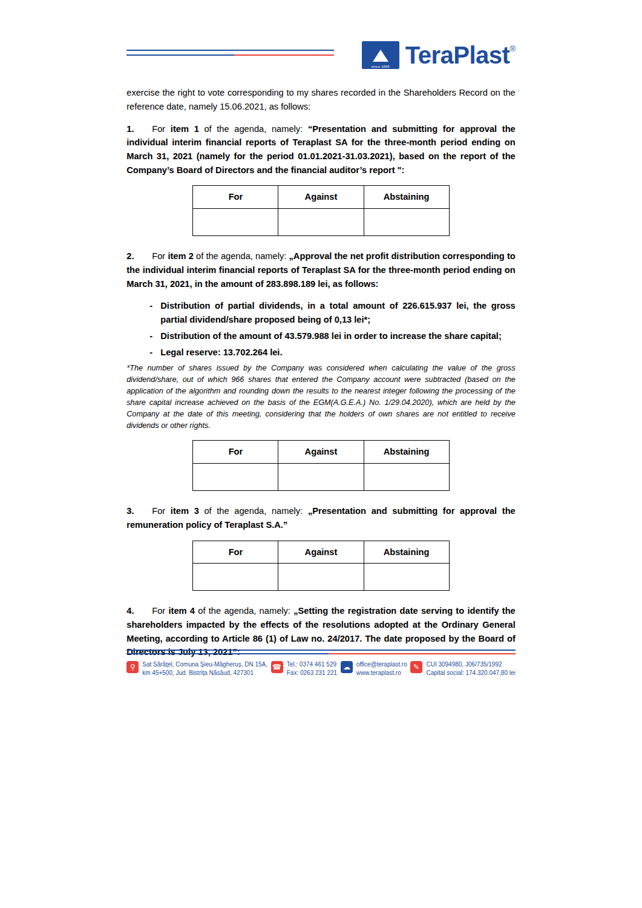since 1896
TeraPlast®
exercise the right to vote corresponding to my shares recorded in the Shareholders Record on the reference date, namely 15.06.2021, as follows:
1. For item 1 of the agenda, namely: “Presentation and submitting for approval the individual interim financial reports of Teraplast SA for the three-month period ending on March 31, 2021 (namely for the period 01.01.2021-31.03.2021), based on the report of the Company’s Board of Directors and the financial auditor’s report ":
| For | Against | Abstaining |
| --- | --- | --- |
2. For item 2 of the agenda, namely: „Approval the net profit distribution corresponding to the individual interim financial reports of Teraplast SA for the three-month period ending on March 31, 2021, in the amount of 283.898.189 lei, as follows:
Distribution of partial dividends, in a total amount of 226.615.937 lei, the gross partial dividend/share proposed being of 0,13 lei*;
Distribution of the amount of 43.579.988 lei in order to increase the share capital;
Legal reserve: 13.702.264 lei.
*The number of shares issued by the Company was considered when calculating the value of the gross dividend/share, out of which 966 shares that entered the Company account were subtracted (based on the application of the algorithm and rounding down the results to the nearest integer following the processing of the share capital increase achieved on the basis of the EGM(A.G.E.A.) No. 1/29.04.2020), which are held by the Company at the date of this meeting, considering that the holders of own shares are not entitled to receive dividends or other rights.
| For | Against | Abstaining |
| --- | --- | --- |
3. For item 3 of the agenda, namely: „Presentation and submitting for approval the remuneration policy of Teraplast S.A.”
| For | Against | Abstaining |
| --- | --- | --- |
4. For item 4 of the agenda, namely: „Setting the registration date serving to identify the shareholders impacted by the effects of the resolutions adopted at the Ordinary General Meeting, according to Article 86 (1) of Law no. 24/2017. The date proposed by the Board of Directors is July 13, 2021”:
⚲
Sat Sărățel, Comuna Șieu-Măgheruș, DN 15A,
km 45+500, Jud. Bistrița Năsăud, 427301
☎
Tel.: 0374 461 529
Fax: 0263 231 221
☁
office@teraplast.ro
www.teraplast.ro
✎
CUI 3094980, J06/735/1992
Capital social: 174.320.047,80 lei